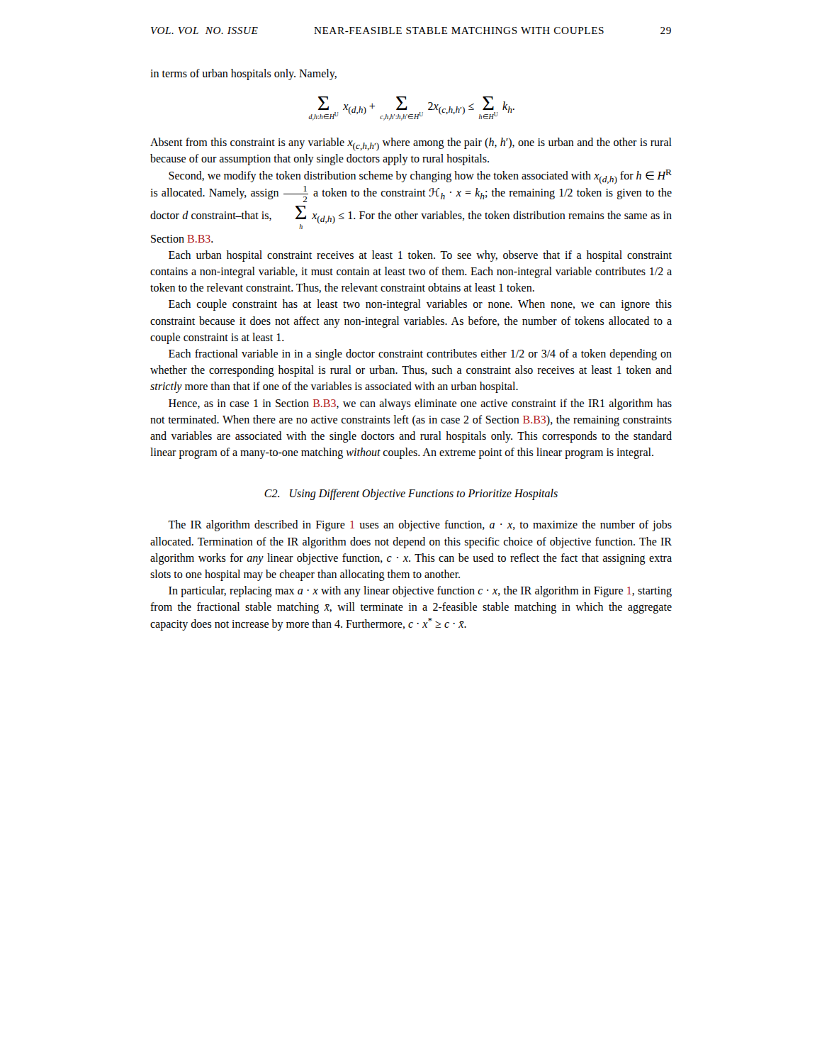VOL. VOL NO. ISSUE NEAR-FEASIBLE STABLE MATCHINGS WITH COUPLES 29
in terms of urban hospitals only. Namely,
Σ d,h:h∈HU x(d,h) + Σ c,h,h′:h,h′∈HU 2x(c,h,h′) ≤ Σ h∈HU kh.
Absent from this constraint is any variable x(c,h,h′) where among the pair (h, h′), one is urban and the other is rural because of our assumption that only single doctors apply to rural hospitals.
Second, we modify the token distribution scheme by changing how the token associated with x(d,h) for h ∈ HR is allocated. Namely, assign 12 a token to the constraint ℋh · x = kh; the remaining 1/2 token is given to the doctor d constraint–that is, Σh x(d,h) ≤ 1. For the other variables, the token distribution remains the same as in Section B.B3.
Each urban hospital constraint receives at least 1 token. To see why, observe that if a hospital constraint contains a non-integral variable, it must contain at least two of them. Each non-integral variable contributes 1/2 a token to the relevant constraint. Thus, the relevant constraint obtains at least 1 token.
Each couple constraint has at least two non-integral variables or none. When none, we can ignore this constraint because it does not affect any non-integral variables. As before, the number of tokens allocated to a couple constraint is at least 1.
Each fractional variable in in a single doctor constraint contributes either 1/2 or 3/4 of a token depending on whether the corresponding hospital is rural or urban. Thus, such a constraint also receives at least 1 token and strictly more than that if one of the variables is associated with an urban hospital.
Hence, as in case 1 in Section B.B3, we can always eliminate one active constraint if the IR1 algorithm has not terminated. When there are no active constraints left (as in case 2 of Section B.B3), the remaining constraints and variables are associated with the single doctors and rural hospitals only. This corresponds to the standard linear program of a many-to-one matching without couples. An extreme point of this linear program is integral.
C2. Using Different Objective Functions to Prioritize Hospitals
The IR algorithm described in Figure 1 uses an objective function, a · x, to maximize the number of jobs allocated. Termination of the IR algorithm does not depend on this specific choice of objective function. The IR algorithm works for any linear objective function, c · x. This can be used to reflect the fact that assigning extra slots to one hospital may be cheaper than allocating them to another.
In particular, replacing max a · x with any linear objective function c · x, the IR algorithm in Figure 1, starting from the fractional stable matching x̄, will terminate in a 2-feasible stable matching in which the aggregate capacity does not increase by more than 4. Furthermore, c · x* ≥ c · x̄.